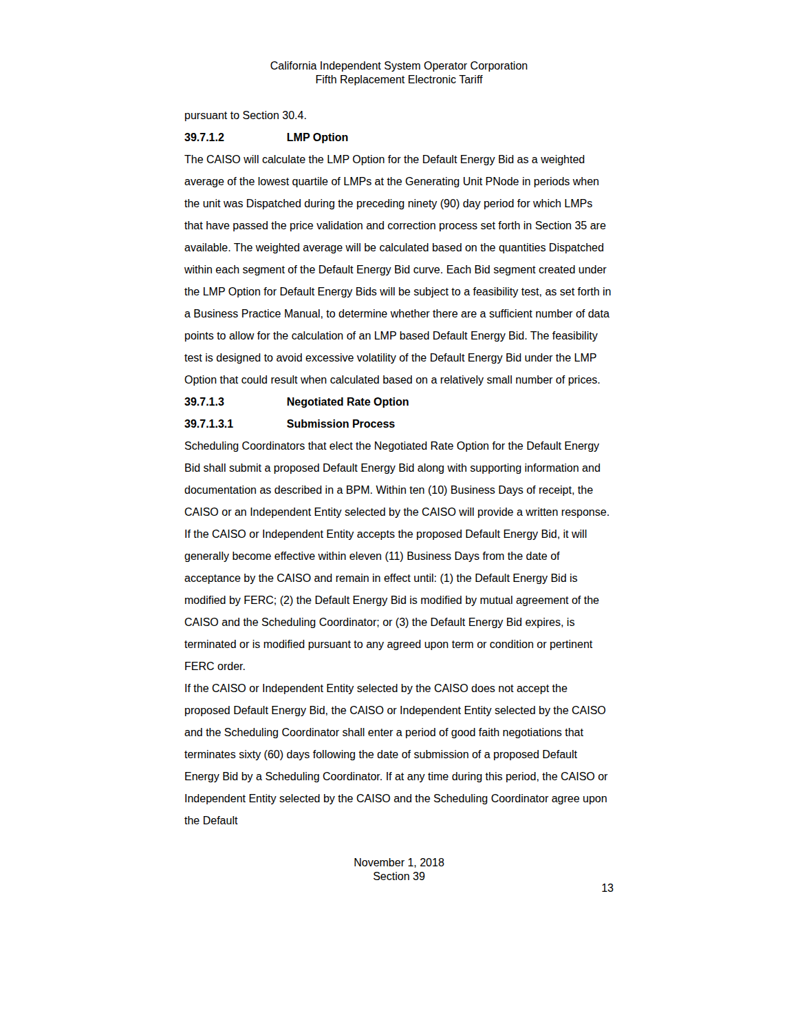California Independent System Operator Corporation Fifth Replacement Electronic Tariff
pursuant to Section 30.4.
39.7.1.2 LMP Option
The CAISO will calculate the LMP Option for the Default Energy Bid as a weighted average of the lowest quartile of LMPs at the Generating Unit PNode in periods when the unit was Dispatched during the preceding ninety (90) day period for which LMPs that have passed the price validation and correction process set forth in Section 35 are available. The weighted average will be calculated based on the quantities Dispatched within each segment of the Default Energy Bid curve. Each Bid segment created under the LMP Option for Default Energy Bids will be subject to a feasibility test, as set forth in a Business Practice Manual, to determine whether there are a sufficient number of data points to allow for the calculation of an LMP based Default Energy Bid. The feasibility test is designed to avoid excessive volatility of the Default Energy Bid under the LMP Option that could result when calculated based on a relatively small number of prices.
39.7.1.3 Negotiated Rate Option
39.7.1.3.1 Submission Process
Scheduling Coordinators that elect the Negotiated Rate Option for the Default Energy Bid shall submit a proposed Default Energy Bid along with supporting information and documentation as described in a BPM. Within ten (10) Business Days of receipt, the CAISO or an Independent Entity selected by the CAISO will provide a written response. If the CAISO or Independent Entity accepts the proposed Default Energy Bid, it will generally become effective within eleven (11) Business Days from the date of acceptance by the CAISO and remain in effect until: (1) the Default Energy Bid is modified by FERC; (2) the Default Energy Bid is modified by mutual agreement of the CAISO and the Scheduling Coordinator; or (3) the Default Energy Bid expires, is terminated or is modified pursuant to any agreed upon term or condition or pertinent FERC order.
If the CAISO or Independent Entity selected by the CAISO does not accept the proposed Default Energy Bid, the CAISO or Independent Entity selected by the CAISO and the Scheduling Coordinator shall enter a period of good faith negotiations that terminates sixty (60) days following the date of submission of a proposed Default Energy Bid by a Scheduling Coordinator. If at any time during this period, the CAISO or Independent Entity selected by the CAISO and the Scheduling Coordinator agree upon the Default
November 1, 2018 Section 39
13